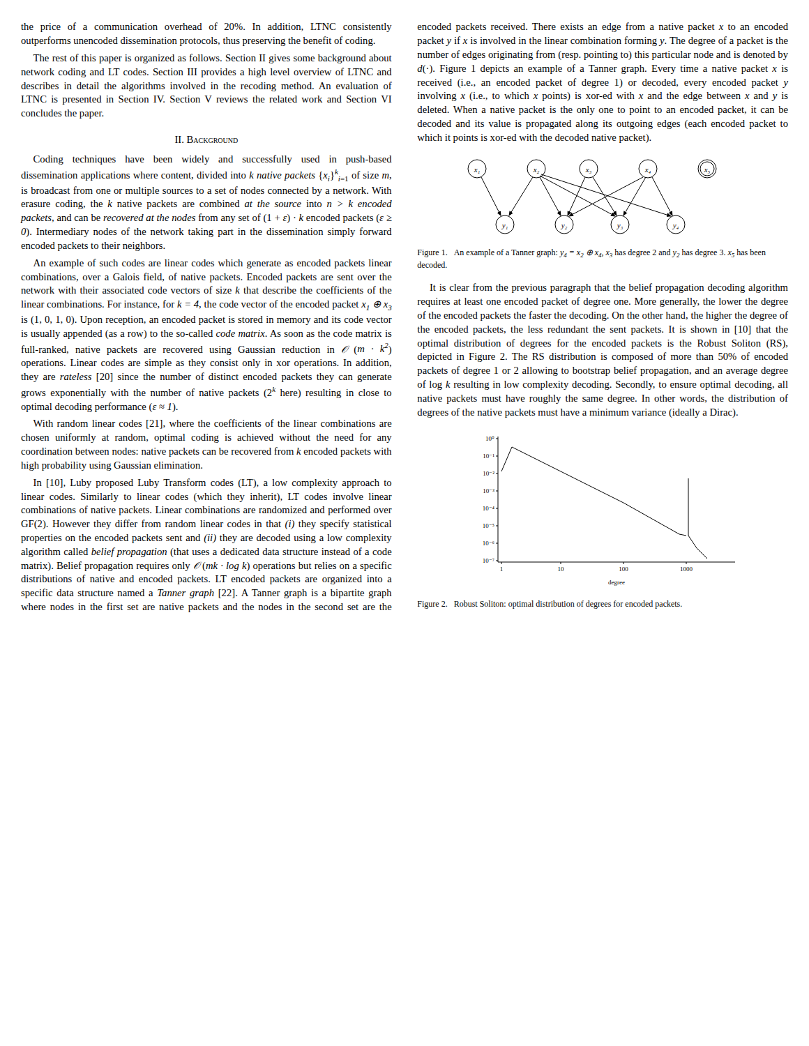the price of a communication overhead of 20%. In addition, LTNC consistently outperforms unencoded dissemination protocols, thus preserving the benefit of coding.
The rest of this paper is organized as follows. Section II gives some background about network coding and LT codes. Section III provides a high level overview of LTNC and describes in detail the algorithms involved in the recoding method. An evaluation of LTNC is presented in Section IV. Section V reviews the related work and Section VI concludes the paper.
II. Background
Coding techniques have been widely and successfully used in push-based dissemination applications where content, divided into k native packets {xi}ki=1 of size m, is broadcast from one or multiple sources to a set of nodes connected by a network. With erasure coding, the k native packets are combined at the source into n > k encoded packets, and can be recovered at the nodes from any set of (1 + ε) · k encoded packets (ε ≥ 0). Intermediary nodes of the network taking part in the dissemination simply forward encoded packets to their neighbors.
An example of such codes are linear codes which generate as encoded packets linear combinations, over a Galois field, of native packets. Encoded packets are sent over the network with their associated code vectors of size k that describe the coefficients of the linear combinations. For instance, for k = 4, the code vector of the encoded packet x1 ⊕ x3 is (1, 0, 1, 0). Upon reception, an encoded packet is stored in memory and its code vector is usually appended (as a row) to the so-called code matrix. As soon as the code matrix is full-ranked, native packets are recovered using Gaussian reduction in 𝒪 (m · k2) operations. Linear codes are simple as they consist only in xor operations. In addition, they are rateless [20] since the number of distinct encoded packets they can generate grows exponentially with the number of native packets (2k here) resulting in close to optimal decoding performance (ε ≈ 1).
With random linear codes [21], where the coefficients of the linear combinations are chosen uniformly at random, optimal coding is achieved without the need for any coordination between nodes: native packets can be recovered from k encoded packets with high probability using Gaussian elimination.
In [10], Luby proposed Luby Transform codes (LT), a low complexity approach to linear codes. Similarly to linear codes (which they inherit), LT codes involve linear combinations of native packets. Linear combinations are randomized and performed over GF(2). However they differ from random linear codes in that (i) they specify statistical properties on the encoded packets sent and (ii) they are decoded using a low complexity algorithm called belief propagation (that uses a dedicated data structure instead of a code matrix). Belief propagation requires only 𝒪 (mk · log k) operations but relies on a specific distributions of native and encoded packets. LT encoded packets are organized into a specific data structure named a Tanner graph [22]. A Tanner graph is a bipartite graph where nodes in the first set are native packets and the nodes in the second set are the encoded packets received. There exists an edge from a native packet x to an encoded packet y if x is involved in the linear combination forming y. The degree of a packet is the number of edges originating from (resp. pointing to) this particular node and is denoted by d(·). Figure 1 depicts an example of a Tanner graph. Every time a native packet x is received (i.e., an encoded packet of degree 1) or decoded, every encoded packet y involving x (i.e., to which x points) is xor-ed with x and the edge between x and y is deleted. When a native packet is the only one to point to an encoded packet, it can be decoded and its value is propagated along its outgoing edges (each encoded packet to which it points is xor-ed with the decoded native packet).
x₁ x₂ x₃ x₄ x₅ y₁ y₂ y₃ y₄
Figure 1. An example of a Tanner graph: y4 = x2 ⊕ x4, x3 has degree 2 and y2 has degree 3. x5 has been decoded.
It is clear from the previous paragraph that the belief propagation decoding algorithm requires at least one encoded packet of degree one. More generally, the lower the degree of the encoded packets the faster the decoding. On the other hand, the higher the degree of the encoded packets, the less redundant the sent packets. It is shown in [10] that the optimal distribution of degrees for the encoded packets is the Robust Soliton (RS), depicted in Figure 2. The RS distribution is composed of more than 50% of encoded packets of degree 1 or 2 allowing to bootstrap belief propagation, and an average degree of log k resulting in low complexity decoding. Secondly, to ensure optimal decoding, all native packets must have roughly the same degree. In other words, the distribution of degrees of the native packets must have a minimum variance (ideally a Dirac).
10⁰ 10⁻¹ 10⁻² 10⁻³ 10⁻⁴ 10⁻⁵ 10⁻⁶ 10⁻⁷ 1 10 100 1000 degree
Figure 2. Robust Soliton: optimal distribution of degrees for encoded packets.